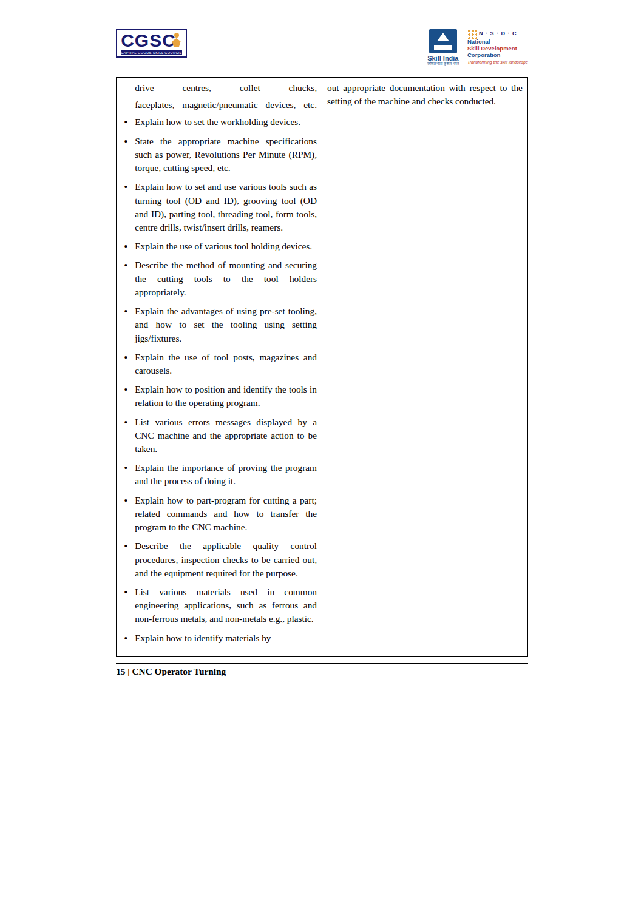CGSC
CAPITAL GOODS SKILL COUNCIL
Skill India
कौशल भारत-कुशल भारत
N · S · D · C
National
Skill Development
Corporation
Transforming the skill landscape
| drive centres, collet chucks, faceplates, magnetic/pneumatic devices, etc. Explain how to set the workholding devices. State the appropriate machine specifications such as power, Revolutions Per Minute (RPM), torque, cutting speed, etc. Explain how to set and use various tools such as turning tool (OD and ID), grooving tool (OD and ID), parting tool, threading tool, form tools, centre drills, twist/insert drills, reamers. Explain the use of various tool holding devices. Describe the method of mounting and securing the cutting tools to the tool holders appropriately. Explain the advantages of using pre-set tooling, and how to set the tooling using setting jigs/fixtures. Explain the use of tool posts, magazines and carousels. Explain how to position and identify the tools in relation to the operating program. List various errors messages displayed by a CNC machine and the appropriate action to be taken. Explain the importance of proving the program and the process of doing it. Explain how to part-program for cutting a part; related commands and how to transfer the program to the CNC machine. Describe the applicable quality control procedures, inspection checks to be carried out, and the equipment required for the purpose. List various materials used in common engineering applications, such as ferrous and non-ferrous metals, and non-metals e.g., plastic. Explain how to identify materials by | out appropriate documentation with respect to the setting of the machine and checks conducted. |
15 | CNC Operator Turning